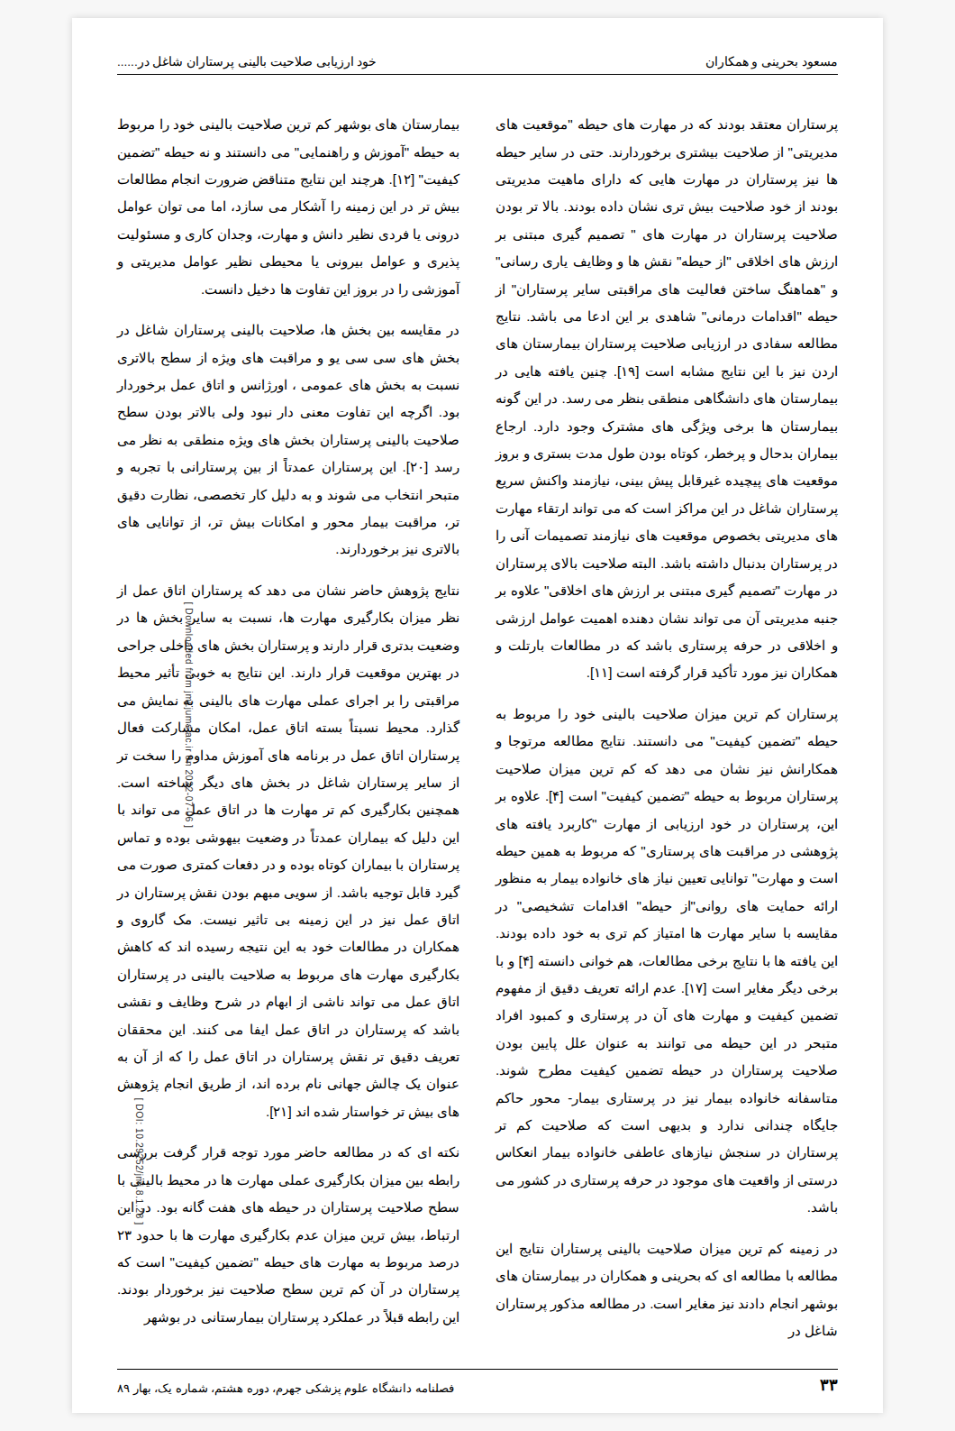مسعود بحرینی و همکاران خود ارزیابی صلاحیت بالینی پرستاران شاغل در......
پرستاران معتقد بودند که در مهارت های حیطه "موقعیت های مدیریتی" از صلاحیت بیشتری برخوردارند. حتی در سایر حیطه ها نیز پرستاران در مهارت هایی که دارای ماهیت مدیریتی بودند از خود صلاحیت بیش تری نشان داده بودند. بالا تر بودن صلاحیت پرستاران در مهارت های " تصمیم گیری مبتنی بر ارزش های اخلاقی "از حیطه" نقش ها و وظایف یاری رسانی" و "هماهنگ ساختن فعالیت های مراقبتی سایر پرستاران" از حیطه "اقدامات درمانی" شاهدی بر این ادعا می باشد. نتایج مطالعه سفادی در ارزیابی صلاحیت پرستاران بیمارستان های اردن نیز با این نتایج مشابه است [۱۹]. چنین یافته هایی در بیمارستان های دانشگاهی منطقی بنظر می رسد. در این گونه بیمارستان ها برخی ویژگی های مشترک وجود دارد. ارجاع بیماران بدحال و پرخطر، کوتاه بودن طول مدت بستری و بروز موقعیت های پیچیده غیرقابل پیش بینی، نیازمند واکنش سریع پرستاران شاغل در این مراکز است که می تواند ارتقاء مهارت های مدیریتی بخصوص موقعیت های نیازمند تصمیمات آنی را در پرستاران بدنبال داشته باشد. البته صلاحیت بالای پرستاران در مهارت "تصمیم گیری مبتنی بر ارزش های اخلاقی" علاوه بر جنبه مدیریتی آن می تواند نشان دهنده اهمیت عوامل ارزشی و اخلاقی در حرفه پرستاری باشد که در مطالعات بارتلت و همکاران نیز مورد تأکید قرار گرفته است [۱۱].
پرستاران کم ترین میزان صلاحیت بالینی خود را مربوط به حیطه "تضمین کیفیت" می دانستند. نتایج مطالعه مرتوجا و همکارانش نیز نشان می دهد که کم ترین میزان صلاحیت پرستاران مربوط به حیطه "تضمین کیفیت" است [۴]. علاوه بر این، پرستاران در خود ارزیابی از مهارت "کاربرد یافته های پژوهشی در مراقبت های پرستاری" که مربوط به همین حیطه است و مهارت" توانایی تعیین نیاز های خانواده بیمار به منظور ارائه حمایت های روانی"از حیطه" اقدامات تشخیصی" در مقایسه با سایر مهارت ها امتیاز کم تری به خود داده بودند. این یافته ها با نتایج برخی مطالعات، هم خوانی دانسته [۴] و با برخی دیگر مغایر است [۱۷]. عدم ارائه تعریف دقیق از مفهوم تضمین کیفیت و مهارت های آن در پرستاری و کمبود افراد متبحر در این حیطه می توانند به عنوان علل پایین بودن صلاحیت پرستاران در حیطه تضمین کیفیت مطرح شوند. متاسفانه خانواده بیمار نیز در پرستاری بیمار- محور حاکم جایگاه چندانی ندارد و بدیهی است که صلاحیت کم تر پرستاران در سنجش نیازهای عاطفی خانواده بیمار انعکاس درستی از واقعیت های موجود در حرفه پرستاری در کشور می باشد.
در زمینه کم ترین میزان صلاحیت بالینی پرستاران نتایج این مطالعه با مطالعه ای که بحرینی و همکاران در بیمارستان های بوشهر انجام دادند نیز مغایر است. در مطالعه مذکور پرستاران شاغل در
بیمارستان های بوشهر کم ترین صلاحیت بالینی خود را مربوط به حیطه "آموزش و راهنمایی" می دانستند و نه حیطه "تضمین کیفیت" [۱۲]. هرچند این نتایج متناقض ضرورت انجام مطالعات بیش تر در این زمینه را آشکار می سازد، اما می توان عوامل درونی یا فردی نظیر دانش و مهارت، وجدان کاری و مسئولیت پذیری و عوامل بیرونی یا محیطی نظیر عوامل مدیریتی و آموزشی را در بروز این تفاوت ها دخیل دانست.
در مقایسه بین بخش ها، صلاحیت بالینی پرستاران شاغل در بخش های سی سی یو و مراقبت های ویژه از سطح بالاتری نسبت به بخش های عمومی ، اورژانس و اتاق عمل برخوردار بود. اگرچه این تفاوت معنی دار نبود ولی بالاتر بودن سطح صلاحیت بالینی پرستاران بخش های ویژه منطقی به نظر می رسد [۲۰]. این پرستاران عمدتاً از بین پرستارانی با تجربه و متبحر انتخاب می شوند و به دلیل کار تخصصی، نظارت دقیق تر، مراقبت بیمار محور و امکانات بیش تر، از توانایی های بالاتری نیز برخوردارند.
نتایج پژوهش حاضر نشان می دهد که پرستاران اتاق عمل از نظر میزان بکارگیری مهارت ها، نسبت به سایر بخش ها در وضعیت بدتری قرار دارند و پرستاران بخش های داخلی جراحی در بهترین موقعیت قرار دارند. این نتایج به خوبی تأثیر محیط مراقبتی را بر اجرای عملی مهارت های بالینی به نمایش می گذارد. محیط نسبتاً بسته اتاق عمل، امکان مشارکت فعال پرستاران اتاق عمل در برنامه های آموزش مداوم را سخت تر از سایر پرستاران شاغل در بخش های دیگر ساخته است. همچنین بکارگیری کم تر مهارت ها در اتاق عمل می تواند با این دلیل که بیماران عمدتاً در وضعیت بیهوشی بوده و تماس پرستاران با بیماران کوتاه بوده و در دفعات کمتری صورت می گیرد قابل توجیه باشد. از سویی مبهم بودن نقش پرستاران در اتاق عمل نیز در این زمینه بی تاثیر نیست. مک گاروی و همکاران در مطالعات خود به این نتیجه رسیده اند که کاهش بکارگیری مهارت های مربوط به صلاحیت بالینی در پرستاران اتاق عمل می تواند ناشی از ابهام در شرح وظایف و نقشی باشد که پرستاران در اتاق عمل ایفا می کنند. این محققان تعریف دقیق تر نقش پرستاران در اتاق عمل را که از آن به عنوان یک چالش جهانی نام برده اند، از طریق انجام پژوهش های بیش تر خواستار شده اند [۲۱].
نکته ای که در مطالعه حاضر مورد توجه قرار گرفت بررسی رابطه بین میزان بکارگیری عملی مهارت ها در محیط بالینی با سطح صلاحیت پرستاران در حیطه های هفت گانه بود. در این ارتباط، بیش ترین میزان عدم بکارگیری مهارت ها با حدود ۲۳ درصد مربوط به مهارت های حیطه "تضمین کیفیت" است که پرستاران در آن کم ترین سطح صلاحیت نیز برخوردار بودند. این رابطه قبلاً در عملکرد پرستاران بیمارستانی در بوشهر
۳۳ فصلنامه دانشگاه علوم پزشکی جهرم، دوره هشتم، شماره یک، بهار ۸۹
[ Downloaded from jmj.jums.ac.ir on 2022-07-06 ]
[ DOI: 10.29252/jmj.8.1.28 ]